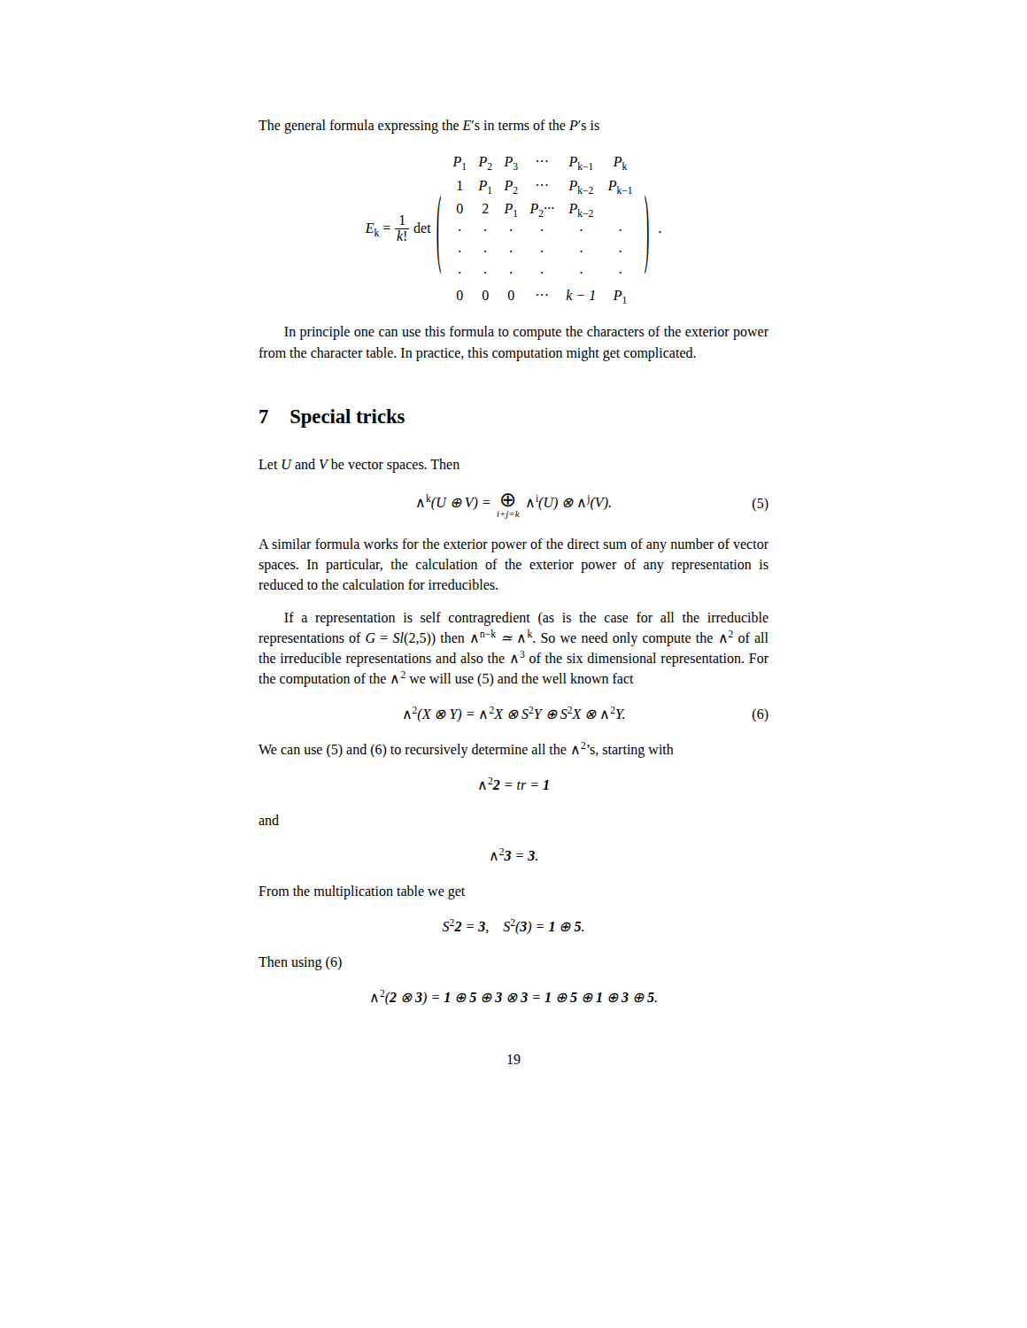The general formula expressing the E′s in terms of the P′s is
Ek = 1 k! det (
| P 1 | P 2 | P 3 | ··· | P k−1 | P k |
| 1 | P 1 | P 2 | ··· | P k−2 | P k−1 |
| 0 | 2 | P 1 | P 2 ··· | P k−2 | |
| · | · | · | · | · | · |
| · | · | · | · | · | · |
| · | · | · | · | · | · |
| 0 | 0 | 0 | ··· | k − 1 | P 1 |
) .
In principle one can use this formula to compute the characters of the exterior power from the character table. In practice, this computation might get complicated.
7 Special tricks
Let U and V be vector spaces. Then
∧k(U ⊕ V) = ⊕i+j=k ∧i(U) ⊗ ∧j(V). (5)
A similar formula works for the exterior power of the direct sum of any number of vector spaces. In particular, the calculation of the exterior power of any representation is reduced to the calculation for irreducibles.
If a representation is self contragredient (as is the case for all the irreducible representations of G = Sl(2,5)) then ∧n−k ≃ ∧k. So we need only compute the ∧2 of all the irreducible representations and also the ∧3 of the six dimensional representation. For the computation of the ∧2 we will use (5) and the well known fact
∧2(X ⊗ Y) = ∧2X ⊗ S2Y ⊕ S2X ⊗ ∧2Y. (6)
We can use (5) and (6) to recursively determine all the ∧2’s, starting with
∧22 = tr = 1
and
∧23 = 3.
From the multiplication table we get
S22 = 3, S2(3) = 1 ⊕ 5.
Then using (6)
∧2(2 ⊗ 3) = 1 ⊕ 5 ⊕ 3 ⊗ 3 = 1 ⊕ 5 ⊕ 1 ⊕ 3 ⊕ 5.
19